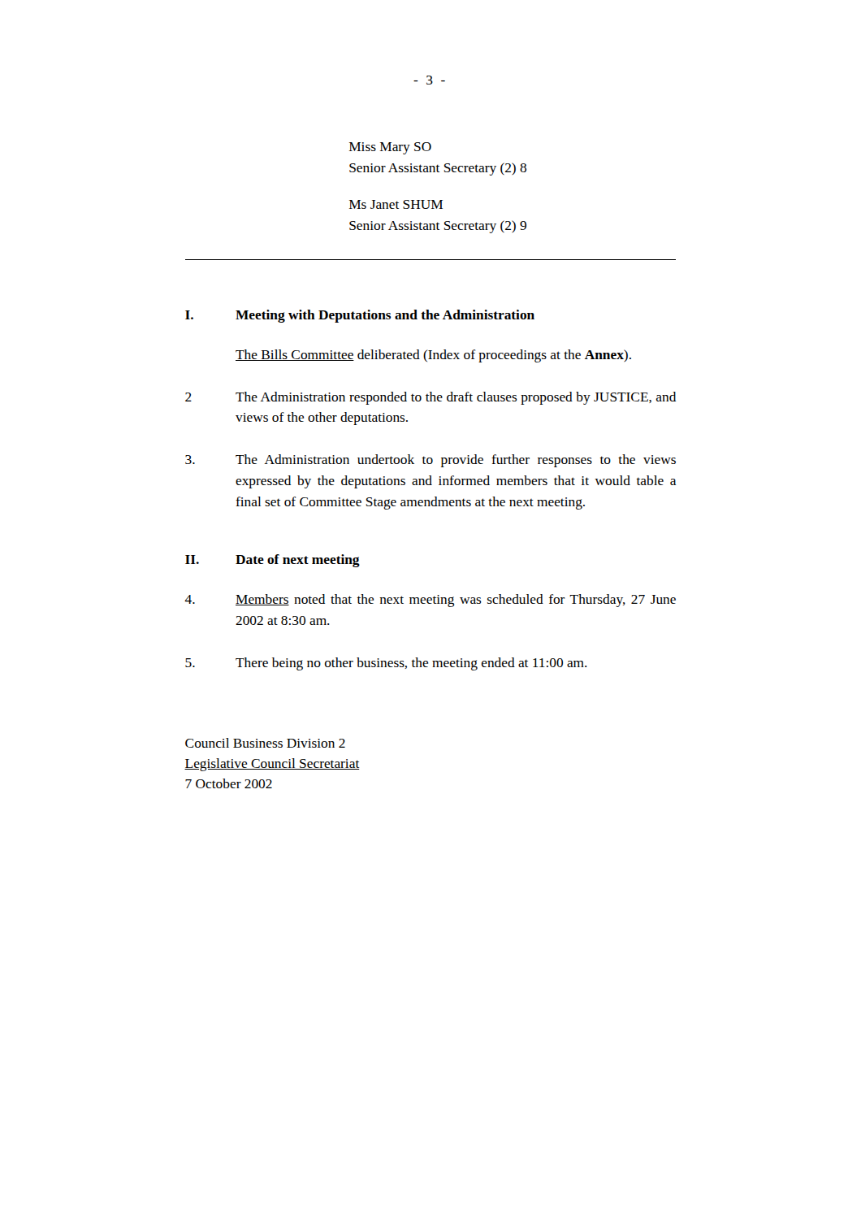- 3 -
Miss Mary SO
Senior Assistant Secretary (2) 8
Ms Janet SHUM
Senior Assistant Secretary (2) 9
I. Meeting with Deputations and the Administration
The Bills Committee deliberated (Index of proceedings at the Annex).
2 The Administration responded to the draft clauses proposed by JUSTICE, and views of the other deputations.
3. The Administration undertook to provide further responses to the views expressed by the deputations and informed members that it would table a final set of Committee Stage amendments at the next meeting.
II. Date of next meeting
4. Members noted that the next meeting was scheduled for Thursday, 27 June 2002 at 8:30 am.
5. There being no other business, the meeting ended at 11:00 am.
Council Business Division 2
Legislative Council Secretariat
7 October 2002